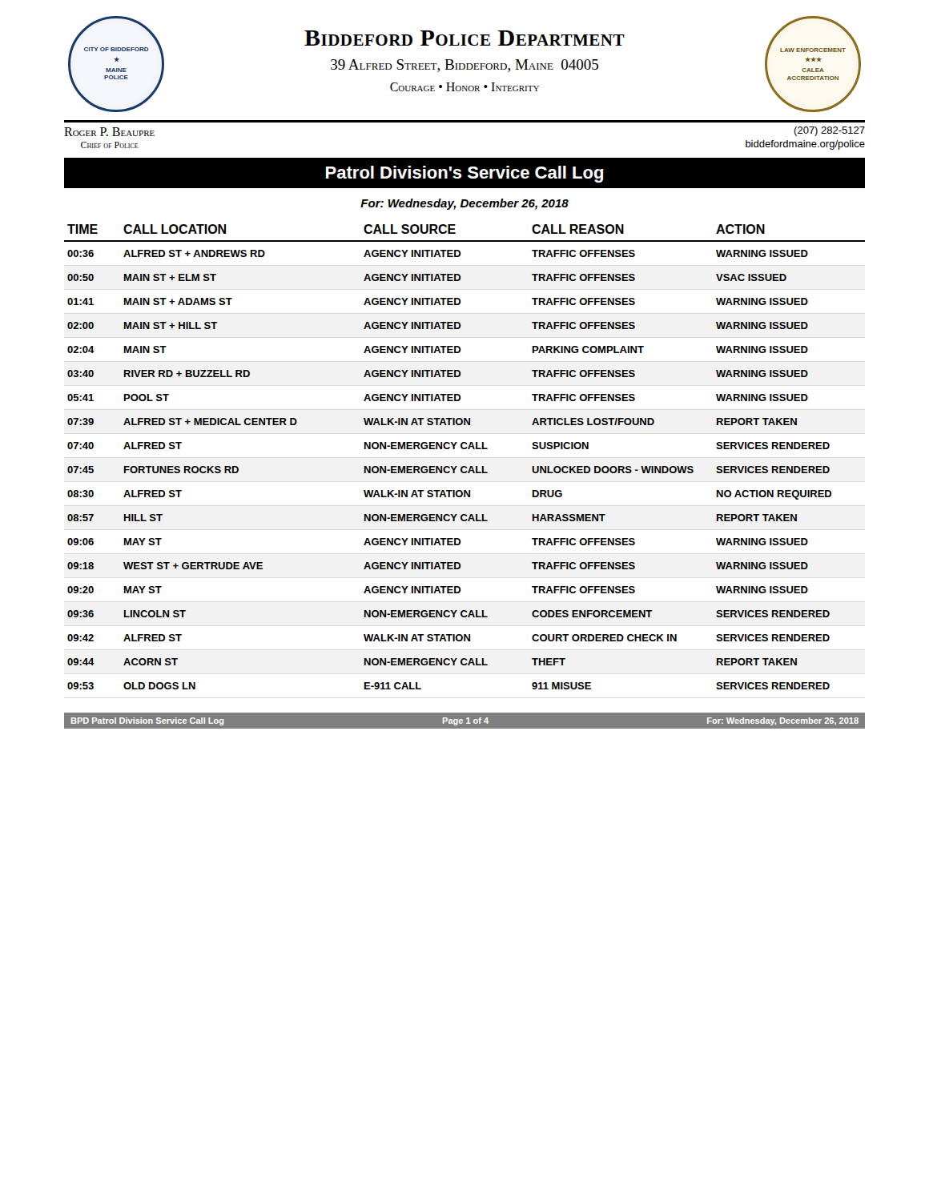CITY OF BIDDEFORD
★
MAINE
POLICE
Biddeford Police Department
39 Alfred Street, Biddeford, Maine 04005
Courage • Honor • Integrity
LAW ENFORCEMENT
★★★
CALEA
ACCREDITATION
Roger P. Beaupre Chief of Police
(207) 282-5127
biddefordmaine.org/police
Patrol Division's Service Call Log
For: Wednesday, December 26, 2018
| TIME | CALL LOCATION | CALL SOURCE | CALL REASON | ACTION |
| --- | --- | --- | --- | --- |
| 00:36 | ALFRED ST + ANDREWS RD | AGENCY INITIATED | TRAFFIC OFFENSES | WARNING ISSUED |
| 00:50 | MAIN ST + ELM ST | AGENCY INITIATED | TRAFFIC OFFENSES | VSAC ISSUED |
| 01:41 | MAIN ST + ADAMS ST | AGENCY INITIATED | TRAFFIC OFFENSES | WARNING ISSUED |
| 02:00 | MAIN ST + HILL ST | AGENCY INITIATED | TRAFFIC OFFENSES | WARNING ISSUED |
| 02:04 | MAIN ST | AGENCY INITIATED | PARKING COMPLAINT | WARNING ISSUED |
| 03:40 | RIVER RD + BUZZELL RD | AGENCY INITIATED | TRAFFIC OFFENSES | WARNING ISSUED |
| 05:41 | POOL ST | AGENCY INITIATED | TRAFFIC OFFENSES | WARNING ISSUED |
| 07:39 | ALFRED ST + MEDICAL CENTER D | WALK-IN AT STATION | ARTICLES LOST/FOUND | REPORT TAKEN |
| 07:40 | ALFRED ST | NON-EMERGENCY CALL | SUSPICION | SERVICES RENDERED |
| 07:45 | FORTUNES ROCKS RD | NON-EMERGENCY CALL | UNLOCKED DOORS - WINDOWS | SERVICES RENDERED |
| 08:30 | ALFRED ST | WALK-IN AT STATION | DRUG | NO ACTION REQUIRED |
| 08:57 | HILL ST | NON-EMERGENCY CALL | HARASSMENT | REPORT TAKEN |
| 09:06 | MAY ST | AGENCY INITIATED | TRAFFIC OFFENSES | WARNING ISSUED |
| 09:18 | WEST ST + GERTRUDE AVE | AGENCY INITIATED | TRAFFIC OFFENSES | WARNING ISSUED |
| 09:20 | MAY ST | AGENCY INITIATED | TRAFFIC OFFENSES | WARNING ISSUED |
| 09:36 | LINCOLN ST | NON-EMERGENCY CALL | CODES ENFORCEMENT | SERVICES RENDERED |
| 09:42 | ALFRED ST | WALK-IN AT STATION | COURT ORDERED CHECK IN | SERVICES RENDERED |
| 09:44 | ACORN ST | NON-EMERGENCY CALL | THEFT | REPORT TAKEN |
| 09:53 | OLD DOGS LN | E-911 CALL | 911 MISUSE | SERVICES RENDERED |
BPD Patrol Division Service Call Log
Page 1 of 4
For: Wednesday, December 26, 2018